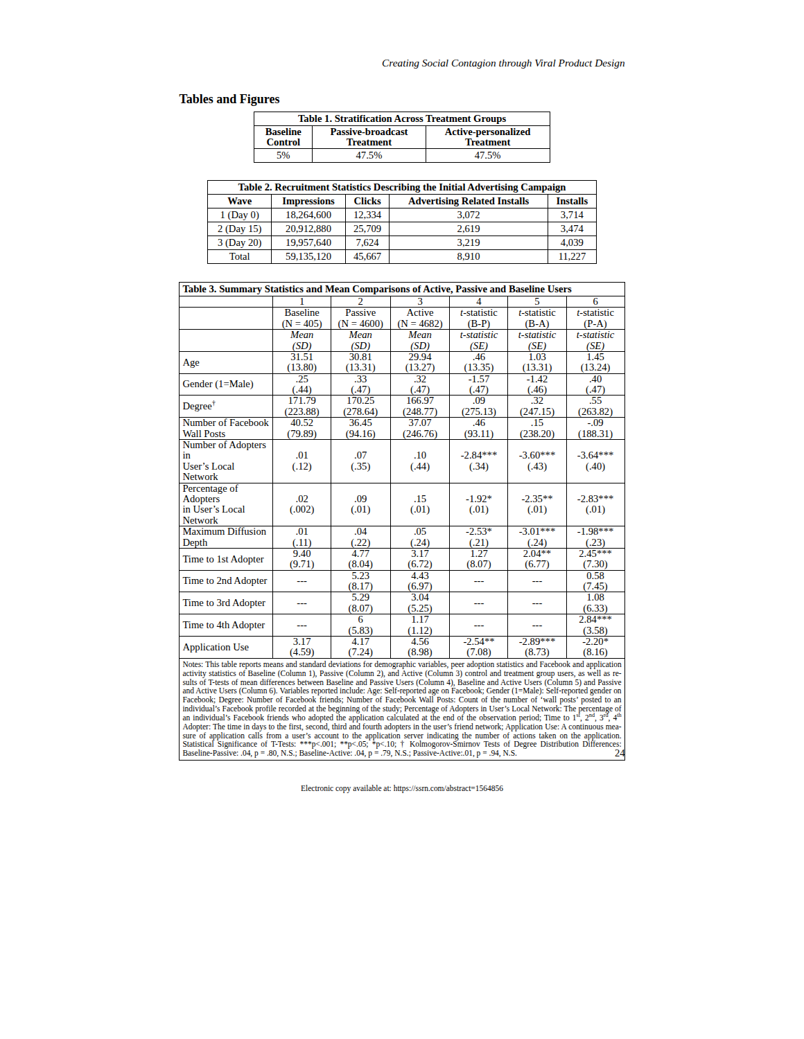Creating Social Contagion through Viral Product Design
Tables and Figures
Table 1. Stratification Across Treatment Groups
| Baseline Control | Passive-broadcast Treatment | Active-personalized Treatment |
| --- | --- | --- |
| 5% | 47.5% | 47.5% |
Table 2. Recruitment Statistics Describing the Initial Advertising Campaign
| Wave | Impressions | Clicks | Advertising Related Installs | Installs |
| --- | --- | --- | --- | --- |
| 1 (Day 0) | 18,264,600 | 12,334 | 3,072 | 3,714 |
| 2 (Day 15) | 20,912,880 | 25,709 | 2,619 | 3,474 |
| 3 (Day 20) | 19,957,640 | 7,624 | 3,219 | 4,039 |
| Total | 59,135,120 | 45,667 | 8,910 | 11,227 |
Table 3. Summary Statistics and Mean Comparisons of Active, Passive and Baseline Users
| | 1 | 2 | 3 | 4 | 5 | 6 |
| | Baseline (N = 405) | Passive (N = 4600) | Active (N = 4682) | t -statistic (B-P) | t -statistic (B-A) | t -statistic (P-A) |
| | Mean (SD) | Mean (SD) | Mean (SD) | t-statistic (SE) | t-statistic (SE) | t-statistic (SE) |
| Age | 31.51 (13.80) | 30.81 (13.31) | 29.94 (13.27) | .46 (13.35) | 1.03 (13.31) | 1.45 (13.24) |
| Gender (1=Male) | .25 (.44) | .33 (.47) | .32 (.47) | -1.57 (.47) | -1.42 (.46) | .40 (.47) |
| Degree † | 171.79 (223.88) | 170.25 (278.64) | 166.97 (248.77) | .09 (275.13) | .32 (247.15) | .55 (263.82) |
| Number of Facebook Wall Posts | 40.52 (79.89) | 36.45 (94.16) | 37.07 (246.76) | .46 (93.11) | .15 (238.20) | -.09 (188.31) |
| Number of Adopters in User’s Local Network | .01 (.12) | .07 (.35) | .10 (.44) | -2.84*** (.34) | -3.60*** (.43) | -3.64*** (.40) |
| Percentage of Adopters in User’s Local Network | .02 (.002) | .09 (.01) | .15 (.01) | -1.92* (.01) | -2.35** (.01) | -2.83*** (.01) |
| Maximum Diffusion Depth | .01 (.11) | .04 (.22) | .05 (.24) | -2.53* (.21) | -3.01*** (.24) | -1.98*** (.23) |
| Time to 1st Adopter | 9.40 (9.71) | 4.77 (8.04) | 3.17 (6.72) | 1.27 (8.07) | 2.04** (6.77) | 2.45*** (7.30) |
| Time to 2nd Adopter | --- | 5.23 (8.17) | 4.43 (6.97) | --- | --- | 0.58 (7.45) |
| Time to 3rd Adopter | --- | 5.29 (8.07) | 3.04 (5.25) | --- | --- | 1.08 (6.33) |
| Time to 4th Adopter | --- | 6 (5.83) | 1.17 (1.12) | --- | --- | 2.84*** (3.58) |
| Application Use | 3.17 (4.59) | 4.17 (7.24) | 4.56 (8.98) | -2.54** (7.08) | -2.89*** (8.73) | -2.20* (8.16) |
| Notes: This table reports means and standard deviations for demographic variables, peer adoption statistics and Facebook and application activity statistics of Baseline (Column 1), Passive (Column 2), and Active (Column 3) control and treatment group users, as well as results of T-tests of mean differences between Baseline and Passive Users (Column 4), Baseline and Active Users (Column 5) and Passive and Active Users (Column 6). Variables reported include: Age: Self-reported age on Facebook; Gender (1=Male): Self-reported gender on Facebook; Degree: Number of Facebook friends; Number of Facebook Wall Posts: Count of the number of ‘wall posts’ posted to an individual’s Facebook profile recorded at the beginning of the study; Percentage of Adopters in User’s Local Network: The percentage of an individual’s Facebook friends who adopted the application calculated at the end of the observation period; Time to 1 st , 2 nd , 3 rd , 4 th Adopter: The time in days to the first, second, third and fourth adopters in the user’s friend network; Application Use: A continuous measure of application calls from a user’s account to the application server indicating the number of actions taken on the application. Statistical Significance of T-Tests: ***p<.001; **p<.05; *p<.10; † Kolmogorov-Smirnov Tests of Degree Distribution Differences: Baseline-Passive: .04, p = .80, N.S.; Baseline-Active: .04, p = .79, N.S.; Passive-Active:.01, p = .94, N.S. |
24
Electronic copy available at: https://ssrn.com/abstract=1564856